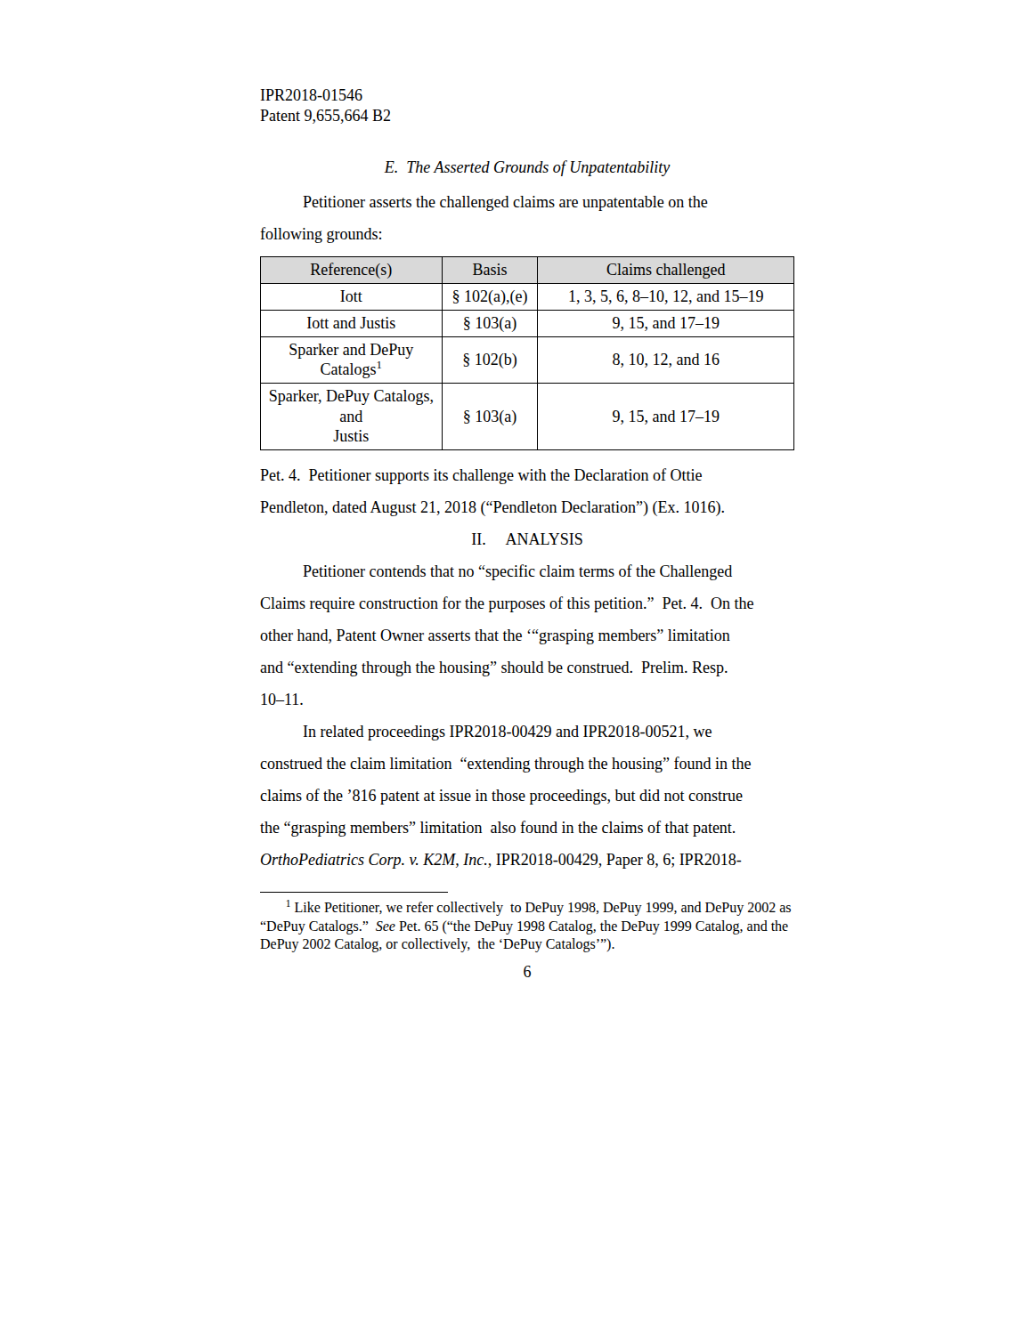IPR2018-01546
Patent 9,655,664 B2
E. The Asserted Grounds of Unpatentability
Petitioner asserts the challenged claims are unpatentable on the
following grounds:
| Reference(s) | Basis | Claims challenged |
| --- | --- | --- |
| Iott | § 102(a),(e) | 1, 3, 5, 6, 8–10, 12, and 15–19 |
| Iott and Justis | § 103(a) | 9, 15, and 17–19 |
| Sparker and DePuy Catalogs 1 | § 102(b) | 8, 10, 12, and 16 |
| Sparker, DePuy Catalogs, and Justis | § 103(a) | 9, 15, and 17–19 |
Pet. 4. Petitioner supports its challenge with the Declaration of Ottie
Pendleton, dated August 21, 2018 (“Pendleton Declaration”) (Ex. 1016).
II. ANALYSIS
Petitioner contends that no “specific claim terms of the Challenged
Claims require construction for the purposes of this petition.” Pet. 4. On the
other hand, Patent Owner asserts that the ‘“grasping members” limitation
and “extending through the housing” should be construed. Prelim. Resp.
10–11.
In related proceedings IPR2018-00429 and IPR2018-00521, we
construed the claim limitation “extending through the housing” found in the
claims of the ’816 patent at issue in those proceedings, but did not construe
the “grasping members” limitation also found in the claims of that patent.
OrthoPediatrics Corp. v. K2M, Inc., IPR2018-00429, Paper 8, 6; IPR2018-
1 Like Petitioner, we refer collectively to DePuy 1998, DePuy 1999, and DePuy 2002 as “DePuy Catalogs.” See Pet. 65 (“the DePuy 1998 Catalog, the DePuy 1999 Catalog, and the DePuy 2002 Catalog, or collectively, the ‘DePuy Catalogs’”).
6